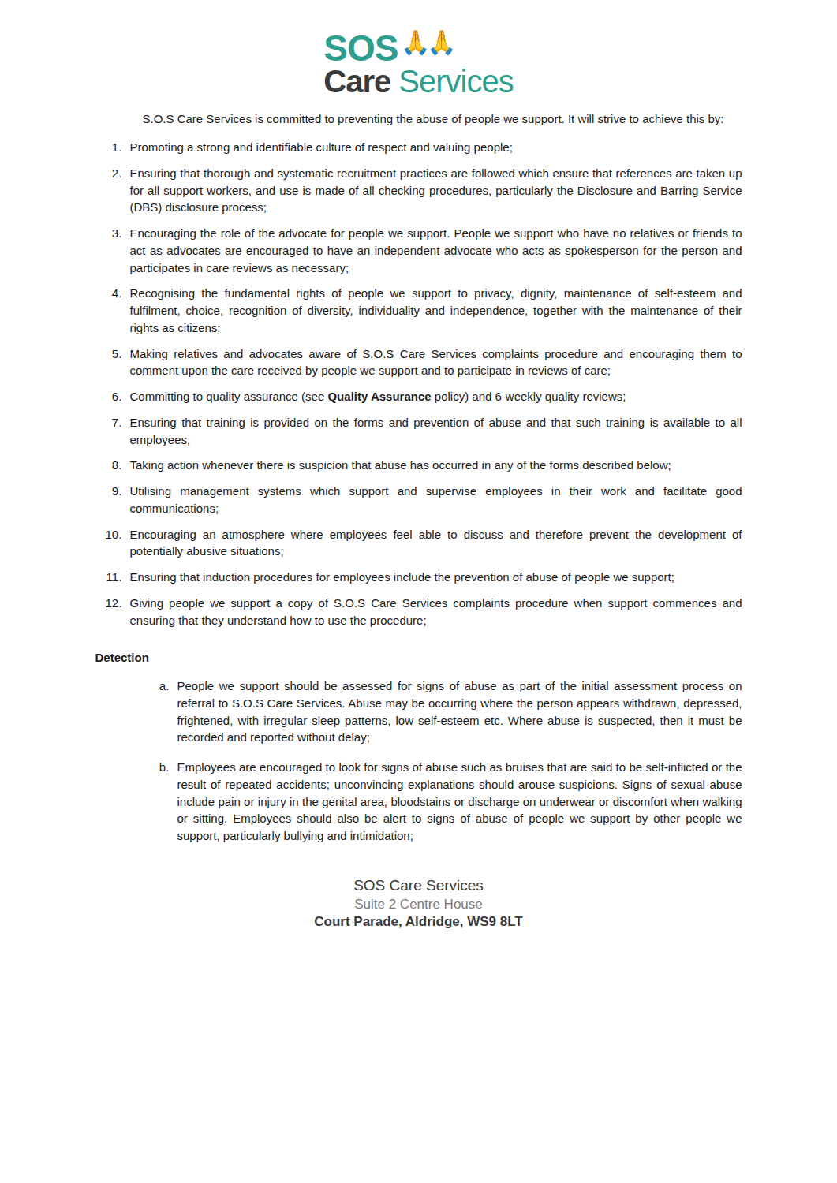SOS🙏🙏
Care Services
S.O.S Care Services is committed to preventing the abuse of people we support. It will strive to achieve this by:
Promoting a strong and identifiable culture of respect and valuing people;
Ensuring that thorough and systematic recruitment practices are followed which ensure that references are taken up for all support workers, and use is made of all checking procedures, particularly the Disclosure and Barring Service (DBS) disclosure process;
Encouraging the role of the advocate for people we support. People we support who have no relatives or friends to act as advocates are encouraged to have an independent advocate who acts as spokesperson for the person and participates in care reviews as necessary;
Recognising the fundamental rights of people we support to privacy, dignity, maintenance of self-esteem and fulfilment, choice, recognition of diversity, individuality and independence, together with the maintenance of their rights as citizens;
Making relatives and advocates aware of S.O.S Care Services complaints procedure and encouraging them to comment upon the care received by people we support and to participate in reviews of care;
Committing to quality assurance (see Quality Assurance policy) and 6-weekly quality reviews;
Ensuring that training is provided on the forms and prevention of abuse and that such training is available to all employees;
Taking action whenever there is suspicion that abuse has occurred in any of the forms described below;
Utilising management systems which support and supervise employees in their work and facilitate good communications;
Encouraging an atmosphere where employees feel able to discuss and therefore prevent the development of potentially abusive situations;
Ensuring that induction procedures for employees include the prevention of abuse of people we support;
Giving people we support a copy of S.O.S Care Services complaints procedure when support commences and ensuring that they understand how to use the procedure;
Detection
People we support should be assessed for signs of abuse as part of the initial assessment process on referral to S.O.S Care Services. Abuse may be occurring where the person appears withdrawn, depressed, frightened, with irregular sleep patterns, low self-esteem etc. Where abuse is suspected, then it must be recorded and reported without delay;
Employees are encouraged to look for signs of abuse such as bruises that are said to be self-inflicted or the result of repeated accidents; unconvincing explanations should arouse suspicions. Signs of sexual abuse include pain or injury in the genital area, bloodstains or discharge on underwear or discomfort when walking or sitting. Employees should also be alert to signs of abuse of people we support by other people we support, particularly bullying and intimidation;
SOS Care Services
Suite 2 Centre House
Court Parade, Aldridge, WS9 8LT